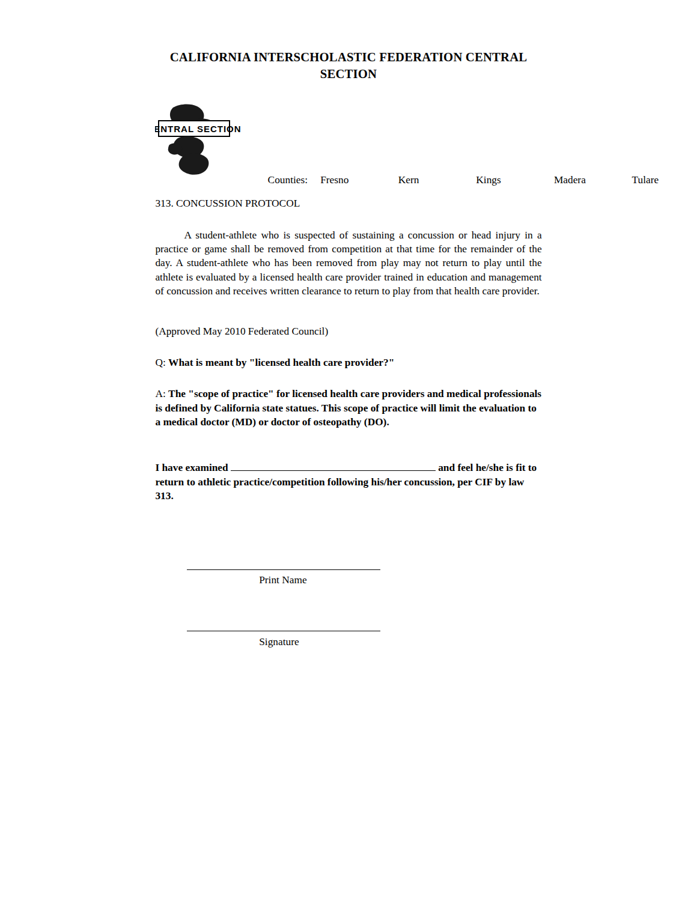CALIFORNIA INTERSCHOLASTIC FEDERATION CENTRAL SECTION
CENTRAL SECTION
Counties: Fresno Kern Kings Madera Tulare
313. CONCUSSION PROTOCOL
A student-athlete who is suspected of sustaining a concussion or head injury in a practice or game shall be removed from competition at that time for the remainder of the day. A student-athlete who has been removed from play may not return to play until the athlete is evaluated by a licensed health care provider trained in education and management of concussion and receives written clearance to return to play from that health care provider.
(Approved May 2010 Federated Council)
Q: What is meant by "licensed health care provider?"
A: The "scope of practice" for licensed health care providers and medical professionals is defined by California state statues. This scope of practice will limit the evaluation to a medical doctor (MD) or doctor of osteopathy (DO).
I have examined and feel he/she is fit to return to athletic practice/competition following his/her concussion, per CIF by law 313.
Print Name
Signature